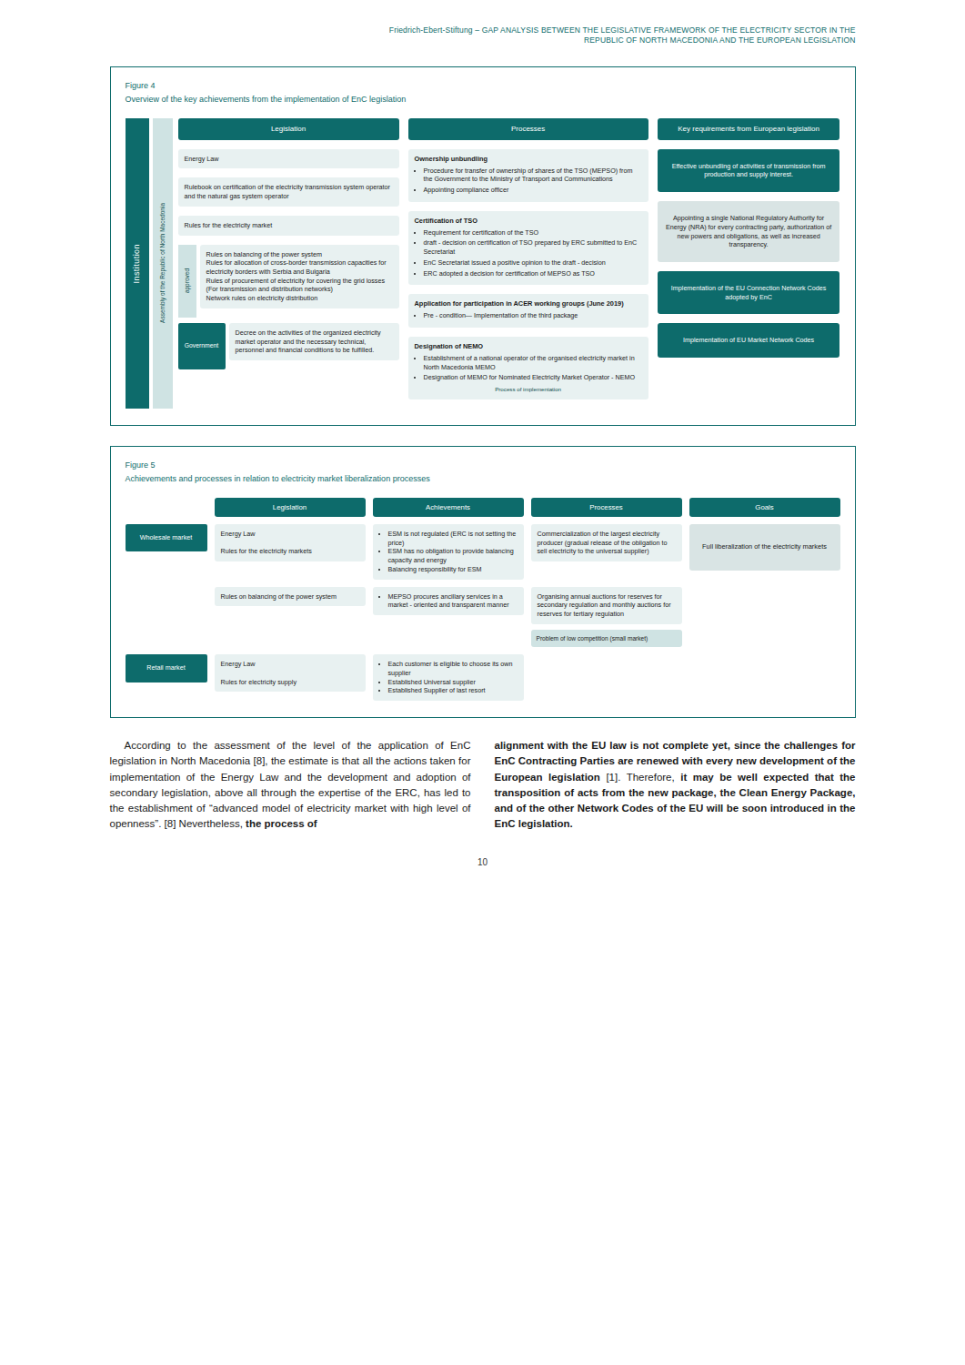Friedrich-Ebert-Stiftung – GAP ANALYSIS BETWEEN THE LEGISLATIVE FRAMEWORK OF THE ELECTRICITY SECTOR IN THE
REPUBLIC OF NORTH MACEDONIA AND THE EUROPEAN LEGISLATION
Figure 4
Overview of the key achievements from the implementation of EnC legislation
Institution
Assembly of the Republic of North Macedonia
Legislation
Energy Law
Rulebook on certification of the electricity transmission system operator and the natural gas system operator
Rules for the electricity market
approved
Rules on balancing of the power system
Rules for allocation of cross-border transmission capacities for electricity borders with Serbia and Bulgaria
Rules of procurement of electricity for covering the grid losses (For transmission and distribution networks)
Network rules on electricity distribution
Government
Decree on the activities of the organized electricity market operator and the necessary technical, personnel and financial conditions to be fulfilled.
Processes
Ownership unbundling
Procedure for transfer of ownership of shares of the TSO (MEPSO) from the Government to the Ministry of Transport and Communications
Appointing compliance officer
Certification of TSO
Requirement for certification of the TSO
draft - decision on certification of TSO prepared by ERC submitted to EnC Secretariat
EnC Secretariat issued a positive opinion to the draft - decision
ERC adopted a decision for certification of MEPSO as TSO
Application for participation in ACER working groups (June 2019)
Pre - condition— Implementation of the third package
Designation of NEMO
Establishment of a national operator of the organised electricity market in North Macedonia MEMO
Designation of MEMO for Nominated Electricity Market Operator - NEMO
Process of implementation
Key requirements from European legislation
Effective unbundling of activities of transmission from production and supply interest.
Appointing a single National Regulatory Authority for Energy (NRA) for every contracting party, authorization of new powers and obligations, as well as increased transparency.
Implementation of the EU Connection Network Codes adopted by EnC
Implementation of EU Market Network Codes
Figure 5
Achievements and processes in relation to electricity market liberalization processes
Legislation
Achievements
Processes
Goals
Wholesale market
Energy Law
Rules for the electricity markets
ESM is not regulated (ERC is not setting the price)
ESM has no obligation to provide balancing capacity and energy
Balancing responsibility for ESM
Commercialization of the largest electricity producer (gradual release of the obligation to sell electricity to the universal supplier)
Full liberalization of the electricity markets
Rules on balancing of the power system
MEPSO procures ancillary services in a market - oriented and transparent manner
Organising annual auctions for reserves for secondary regulation and monthly auctions for reserves for tertiary regulation
Problem of low competition (small market)
Retail market
Energy Law
Rules for electricity supply
Each customer is eligible to choose its own supplier
Established Universal supplier
Established Supplier of last resort
According to the assessment of the level of the application of EnC legislation in North Macedonia [8], the estimate is that all the actions taken for implementation of the Energy Law and the development and adoption of secondary legislation, above all through the expertise of the ERC, has led to the establishment of “advanced model of electricity market with high level of openness”. [8] Nevertheless, the process of
alignment with the EU law is not complete yet, since the challenges for EnC Contracting Parties are renewed with every new development of the European legislation [1]. Therefore, it may be well expected that the transposition of acts from the new package, the Clean Energy Package, and of the other Network Codes of the EU will be soon introduced in the EnC legislation.
10